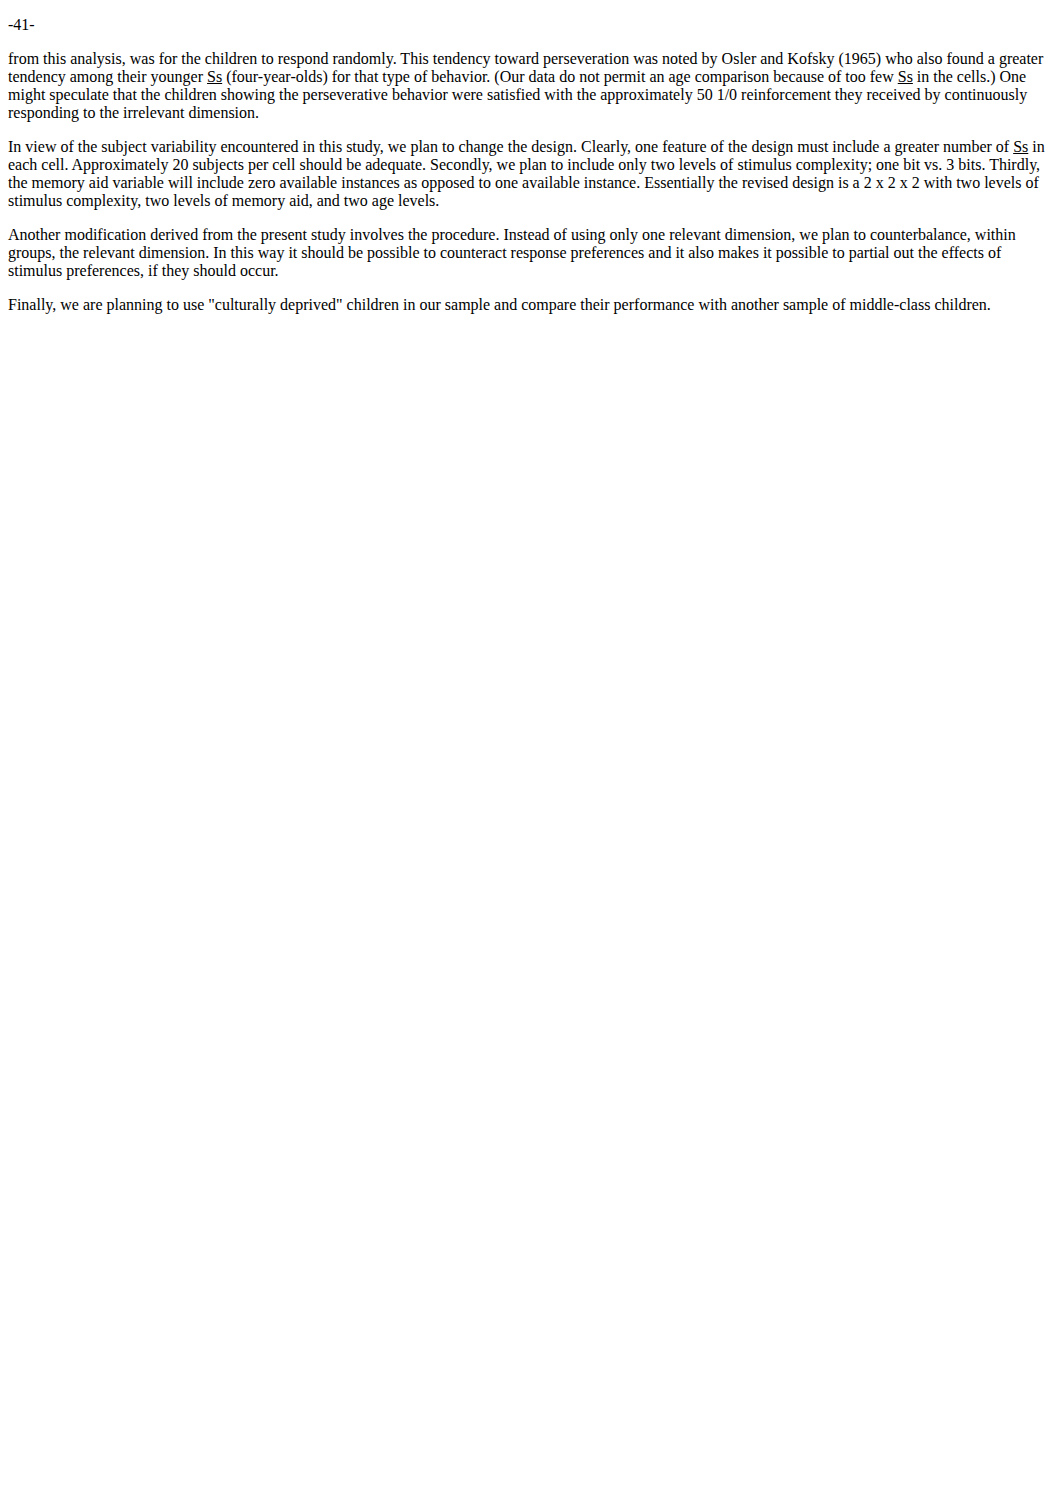-41-
from this analysis, was for the children to respond randomly. This tendency toward perseveration was noted by Osler and Kofsky (1965) who also found a greater tendency among their younger Ss (four-year-olds) for that type of behavior. (Our data do not permit an age comparison because of too few Ss in the cells.) One might speculate that the children showing the perseverative behavior were satisfied with the approximately 50 1/0 reinforcement they received by continuously responding to the irrelevant dimension.
In view of the subject variability encountered in this study, we plan to change the design. Clearly, one feature of the design must include a greater number of Ss in each cell. Approximately 20 subjects per cell should be adequate. Secondly, we plan to include only two levels of stimulus complexity; one bit vs. 3 bits. Thirdly, the memory aid variable will include zero available instances as opposed to one available instance. Essentially the revised design is a 2 x 2 x 2 with two levels of stimulus complexity, two levels of memory aid, and two age levels.
Another modification derived from the present study involves the procedure. Instead of using only one relevant dimension, we plan to counterbalance, within groups, the relevant dimension. In this way it should be possible to counteract response preferences and it also makes it possible to partial out the effects of stimulus preferences, if they should occur.
Finally, we are planning to use "culturally deprived" children in our sample and compare their performance with another sample of middle-class children.